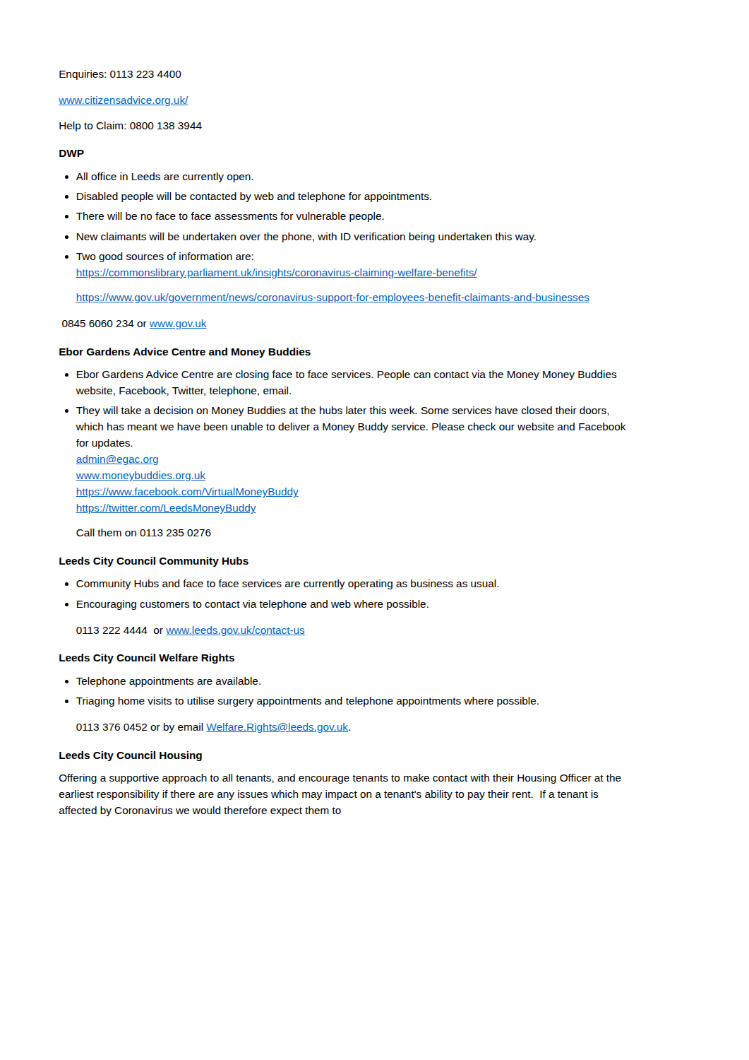Enquiries: 0113 223 4400
www.citizensadvice.org.uk/
Help to Claim: 0800 138 3944
DWP
All office in Leeds are currently open.
Disabled people will be contacted by web and telephone for appointments.
There will be no face to face assessments for vulnerable people.
New claimants will be undertaken over the phone, with ID verification being undertaken this way.
Two good sources of information are:
https://commonslibrary.parliament.uk/insights/coronavirus-claiming-welfare-benefits/
https://www.gov.uk/government/news/coronavirus-support-for-employees-benefit-claimants-and-businesses
0845 6060 234 or www.gov.uk
Ebor Gardens Advice Centre and Money Buddies
Ebor Gardens Advice Centre are closing face to face services. People can contact via the Money Money Buddies website, Facebook, Twitter, telephone, email.
They will take a decision on Money Buddies at the hubs later this week. Some services have closed their doors, which has meant we have been unable to deliver a Money Buddy service. Please check our website and Facebook for updates.
admin@egac.org
www.moneybuddies.org.uk
https://www.facebook.com/VirtualMoneyBuddy
https://twitter.com/LeedsMoneyBuddy
Call them on 0113 235 0276
Leeds City Council Community Hubs
Community Hubs and face to face services are currently operating as business as usual.
Encouraging customers to contact via telephone and web where possible.
0113 222 4444 or www.leeds.gov.uk/contact-us
Leeds City Council Welfare Rights
Telephone appointments are available.
Triaging home visits to utilise surgery appointments and telephone appointments where possible.
0113 376 0452 or by email Welfare.Rights@leeds.gov.uk.
Leeds City Council Housing
Offering a supportive approach to all tenants, and encourage tenants to make contact with their Housing Officer at the earliest responsibility if there are any issues which may impact on a tenant's ability to pay their rent. If a tenant is affected by Coronavirus we would therefore expect them to